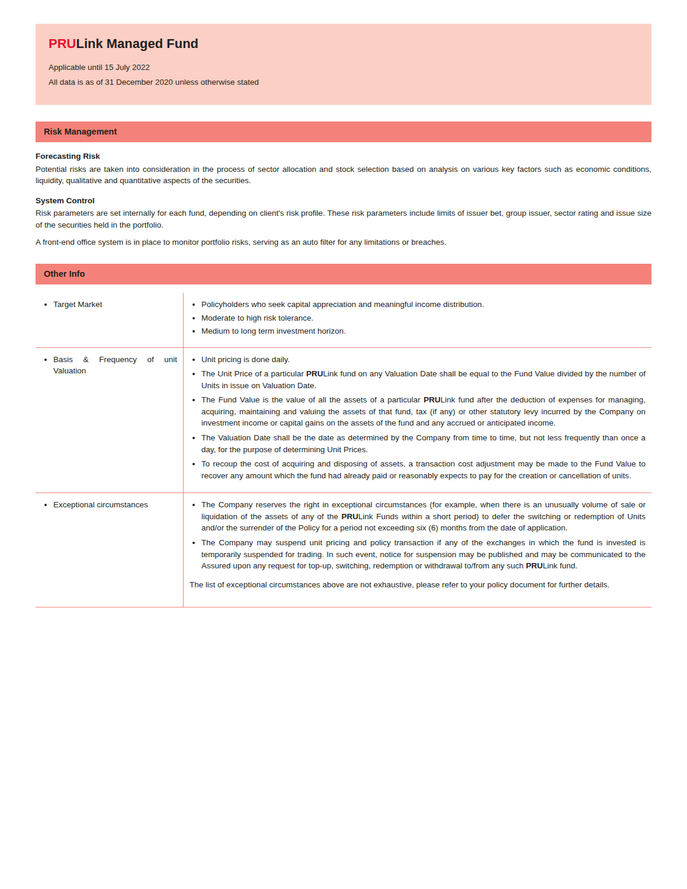PRULink Managed Fund
Applicable until 15 July 2022
All data is as of 31 December 2020 unless otherwise stated
Risk Management
Forecasting Risk
Potential risks are taken into consideration in the process of sector allocation and stock selection based on analysis on various key factors such as economic conditions, liquidity, qualitative and quantitative aspects of the securities.
System Control
Risk parameters are set internally for each fund, depending on client's risk profile. These risk parameters include limits of issuer bet, group issuer, sector rating and issue size of the securities held in the portfolio.
A front-end office system is in place to monitor portfolio risks, serving as an auto filter for any limitations or breaches.
Other Info
| Target Market | Policyholders who seek capital appreciation and meaningful income distribution. Moderate to high risk tolerance. Medium to long term investment horizon. |
| Basis & Frequency of unit Valuation | Unit pricing is done daily. The Unit Price of a particular PRU Link fund on any Valuation Date shall be equal to the Fund Value divided by the number of Units in issue on Valuation Date. The Fund Value is the value of all the assets of a particular PRU Link fund after the deduction of expenses for managing, acquiring, maintaining and valuing the assets of that fund, tax (if any) or other statutory levy incurred by the Company on investment income or capital gains on the assets of the fund and any accrued or anticipated income. The Valuation Date shall be the date as determined by the Company from time to time, but not less frequently than once a day, for the purpose of determining Unit Prices. To recoup the cost of acquiring and disposing of assets, a transaction cost adjustment may be made to the Fund Value to recover any amount which the fund had already paid or reasonably expects to pay for the creation or cancellation of units. |
| Exceptional circumstances | The Company reserves the right in exceptional circumstances (for example, when there is an unusually volume of sale or liquidation of the assets of any of the PRU Link Funds within a short period) to defer the switching or redemption of Units and/or the surrender of the Policy for a period not exceeding six (6) months from the date of application. The Company may suspend unit pricing and policy transaction if any of the exchanges in which the fund is invested is temporarily suspended for trading. In such event, notice for suspension may be published and may be communicated to the Assured upon any request for top-up, switching, redemption or withdrawal to/from any such PRU Link fund. The list of exceptional circumstances above are not exhaustive, please refer to your policy document for further details. |